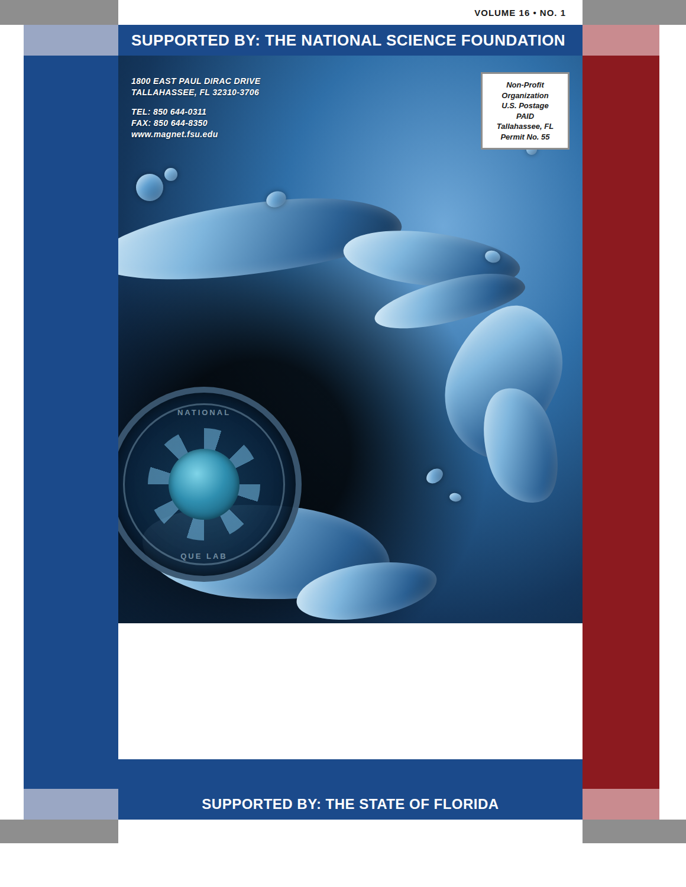VOLUME 16 • NO. 1
SUPPORTED BY: THE NATIONAL SCIENCE FOUNDATION
NATIONAL
QUE LAB
1800 EAST PAUL DIRAC DRIVE
TALLAHASSEE, FL 32310-3706
TEL: 850 644-0311
FAX: 850 644-8350
www.magnet.fsu.edu
Non-Profit
Organization
U.S. Postage
PAID
Tallahassee, FL
Permit No. 55
SUPPORTED BY: THE STATE OF FLORIDA